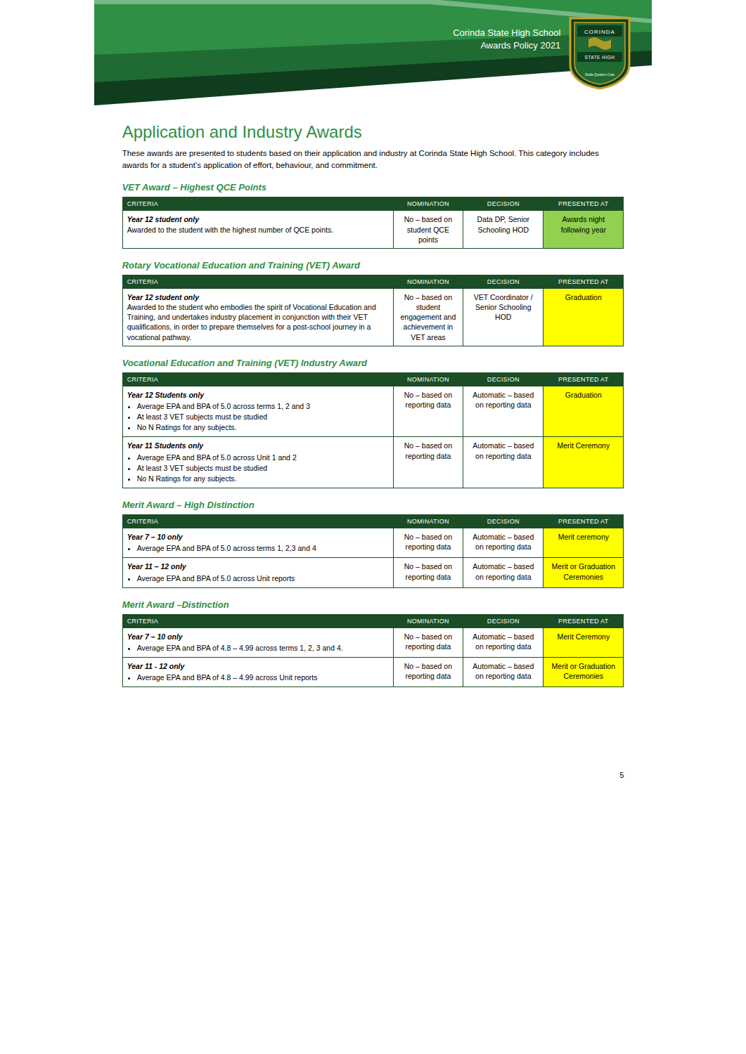Corinda State High School
Awards Policy 2021
CORINDA STATE HIGH Nulla Quidem Cras
Application and Industry Awards
These awards are presented to students based on their application and industry at Corinda State High School. This category includes awards for a student’s application of effort, behaviour, and commitment.
VET Award – Highest QCE Points
| CRITERIA | NOMINATION | DECISION | PRESENTED AT |
| --- | --- | --- | --- |
| Year 12 student only Awarded to the student with the highest number of QCE points. | No – based on student QCE points | Data DP, Senior Schooling HOD | Awards night following year |
Rotary Vocational Education and Training (VET) Award
| CRITERIA | NOMINATION | DECISION | PRESENTED AT |
| --- | --- | --- | --- |
| Year 12 student only Awarded to the student who embodies the spirit of Vocational Education and Training, and undertakes industry placement in conjunction with their VET qualifications, in order to prepare themselves for a post-school journey in a vocational pathway. | No – based on student engagement and achievement in VET areas | VET Coordinator / Senior Schooling HOD | Graduation |
Vocational Education and Training (VET) Industry Award
| CRITERIA | NOMINATION | DECISION | PRESENTED AT |
| --- | --- | --- | --- |
| Year 12 Students only Average EPA and BPA of 5.0 across terms 1, 2 and 3 At least 3 VET subjects must be studied No N Ratings for any subjects. | No – based on reporting data | Automatic – based on reporting data | Graduation |
| Year 11 Students only Average EPA and BPA of 5.0 across Unit 1 and 2 At least 3 VET subjects must be studied No N Ratings for any subjects. | No – based on reporting data | Automatic – based on reporting data | Merit Ceremony |
Merit Award – High Distinction
| CRITERIA | NOMINATION | DECISION | PRESENTED AT |
| --- | --- | --- | --- |
| Year 7 – 10 only Average EPA and BPA of 5.0 across terms 1, 2,3 and 4 | No – based on reporting data | Automatic – based on reporting data | Merit ceremony |
| Year 11 – 12 only Average EPA and BPA of 5.0 across Unit reports | No – based on reporting data | Automatic – based on reporting data | Merit or Graduation Ceremonies |
Merit Award –Distinction
| CRITERIA | NOMINATION | DECISION | PRESENTED AT |
| --- | --- | --- | --- |
| Year 7 – 10 only Average EPA and BPA of 4.8 – 4.99 across terms 1, 2, 3 and 4. | No – based on reporting data | Automatic – based on reporting data | Merit Ceremony |
| Year 11 - 12 only Average EPA and BPA of 4.8 – 4.99 across Unit reports | No – based on reporting data | Automatic – based on reporting data | Merit or Graduation Ceremonies |
5